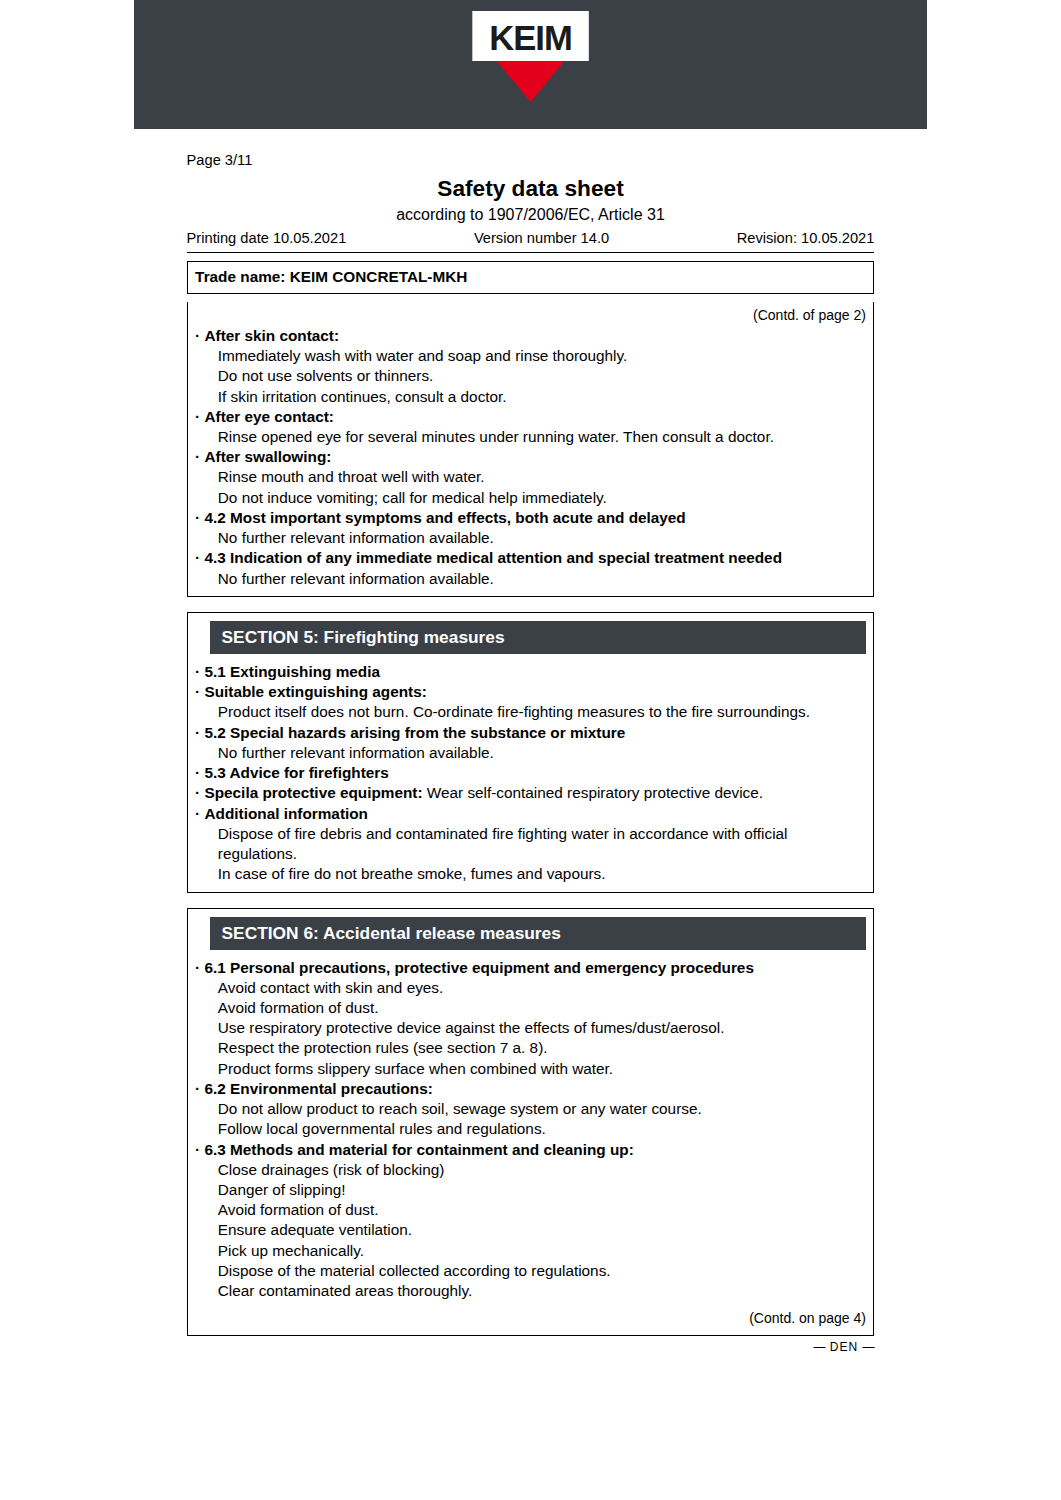KEIM
Page 3/11
Safety data sheet
according to 1907/2006/EC, Article 31
Printing date 10.05.2021 Version number 14.0 Revision: 10.05.2021
Trade name: KEIM CONCRETAL-MKH
(Contd. of page 2)
· After skin contact:
Immediately wash with water and soap and rinse thoroughly.
Do not use solvents or thinners.
If skin irritation continues, consult a doctor.
· After eye contact:
Rinse opened eye for several minutes under running water. Then consult a doctor.
· After swallowing:
Rinse mouth and throat well with water.
Do not induce vomiting; call for medical help immediately.
· 4.2 Most important symptoms and effects, both acute and delayed
No further relevant information available.
· 4.3 Indication of any immediate medical attention and special treatment needed
No further relevant information available.
SECTION 5: Firefighting measures
· 5.1 Extinguishing media
· Suitable extinguishing agents:
Product itself does not burn. Co-ordinate fire-fighting measures to the fire surroundings.
· 5.2 Special hazards arising from the substance or mixture
No further relevant information available.
· 5.3 Advice for firefighters
· Specila protective equipment: Wear self-contained respiratory protective device.
· Additional information
Dispose of fire debris and contaminated fire fighting water in accordance with official regulations.
In case of fire do not breathe smoke, fumes and vapours.
SECTION 6: Accidental release measures
· 6.1 Personal precautions, protective equipment and emergency procedures
Avoid contact with skin and eyes.
Avoid formation of dust.
Use respiratory protective device against the effects of fumes/dust/aerosol.
Respect the protection rules (see section 7 a. 8).
Product forms slippery surface when combined with water.
· 6.2 Environmental precautions:
Do not allow product to reach soil, sewage system or any water course.
Follow local governmental rules and regulations.
· 6.3 Methods and material for containment and cleaning up:
Close drainages (risk of blocking)
Danger of slipping!
Avoid formation of dust.
Ensure adequate ventilation.
Pick up mechanically.
Dispose of the material collected according to regulations.
Clear contaminated areas thoroughly.
(Contd. on page 4)
— DEN —